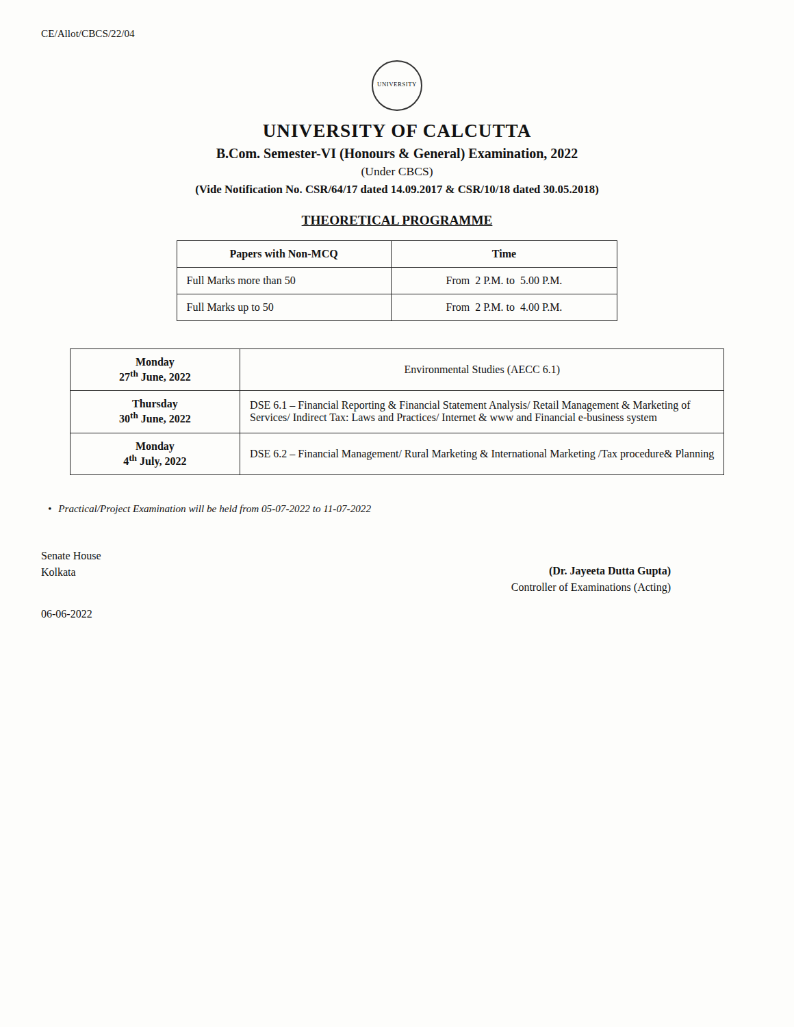CE/Allot/CBCS/22/04
UNIVERSITY OF CALCUTTA
UNIVERSITY OF CALCUTTA
B.Com. Semester-VI (Honours & General) Examination, 2022
(Under CBCS)
(Vide Notification No. CSR/64/17 dated 14.09.2017 & CSR/10/18 dated 30.05.2018)
THEORETICAL PROGRAMME
| Papers with Non-MCQ | Time |
| --- | --- |
| Full Marks more than 50 | From 2 P.M. to 5.00 P.M. |
| Full Marks up to 50 | From 2 P.M. to 4.00 P.M. |
| Monday 27 th June, 2022 | Environmental Studies (AECC 6.1) |
| Thursday 30 th June, 2022 | DSE 6.1 – Financial Reporting & Financial Statement Analysis/ Retail Management & Marketing of Services/ Indirect Tax: Laws and Practices/ Internet & www and Financial e-business system |
| Monday 4 th July, 2022 | DSE 6.2 – Financial Management/ Rural Marketing & International Marketing /Tax procedure& Planning |
Practical/Project Examination will be held from 05-07-2022 to 11-07-2022
(Dr. Jayeeta Dutta Gupta)
Controller of Examinations (Acting)
Senate House
Kolkata
06-06-2022